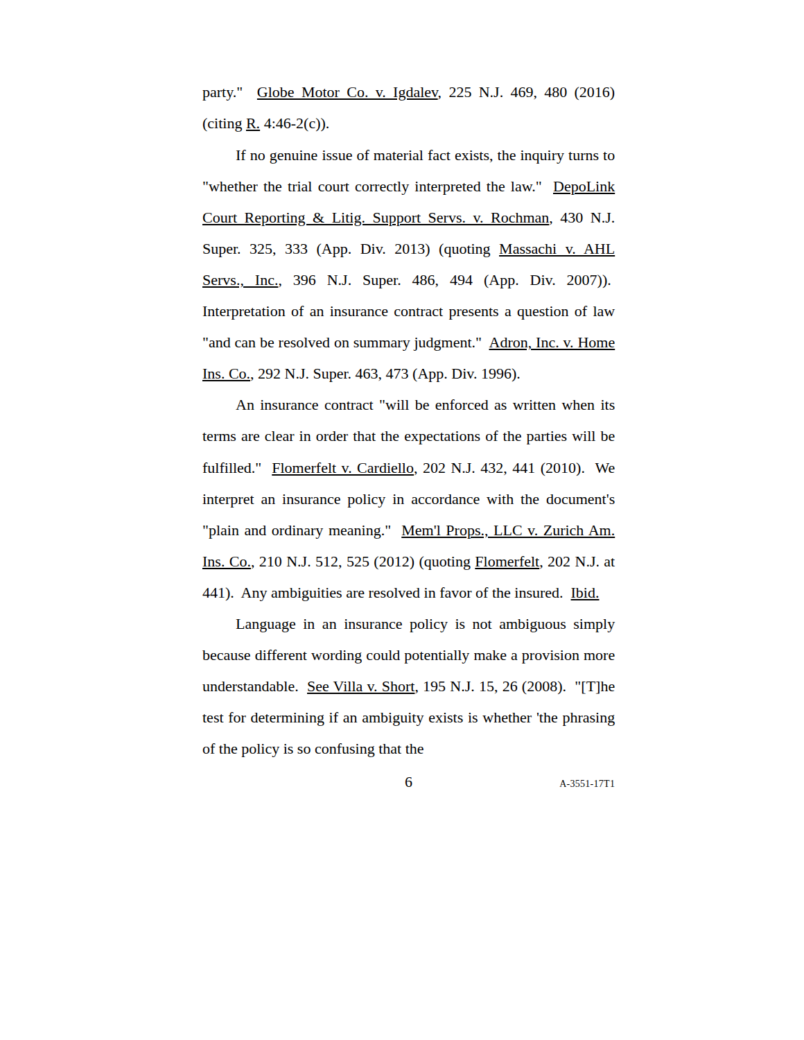party." Globe Motor Co. v. Igdalev, 225 N.J. 469, 480 (2016) (citing R. 4:46-2(c)).
If no genuine issue of material fact exists, the inquiry turns to "whether the trial court correctly interpreted the law." DepoLink Court Reporting & Litig. Support Servs. v. Rochman, 430 N.J. Super. 325, 333 (App. Div. 2013) (quoting Massachi v. AHL Servs., Inc., 396 N.J. Super. 486, 494 (App. Div. 2007)). Interpretation of an insurance contract presents a question of law "and can be resolved on summary judgment." Adron, Inc. v. Home Ins. Co., 292 N.J. Super. 463, 473 (App. Div. 1996).
An insurance contract "will be enforced as written when its terms are clear in order that the expectations of the parties will be fulfilled." Flomerfelt v. Cardiello, 202 N.J. 432, 441 (2010). We interpret an insurance policy in accordance with the document's "plain and ordinary meaning." Mem'l Props., LLC v. Zurich Am. Ins. Co., 210 N.J. 512, 525 (2012) (quoting Flomerfelt, 202 N.J. at 441). Any ambiguities are resolved in favor of the insured. Ibid.
Language in an insurance policy is not ambiguous simply because different wording could potentially make a provision more understandable. See Villa v. Short, 195 N.J. 15, 26 (2008). "[T]he test for determining if an ambiguity exists is whether 'the phrasing of the policy is so confusing that the
6A-3551-17T1